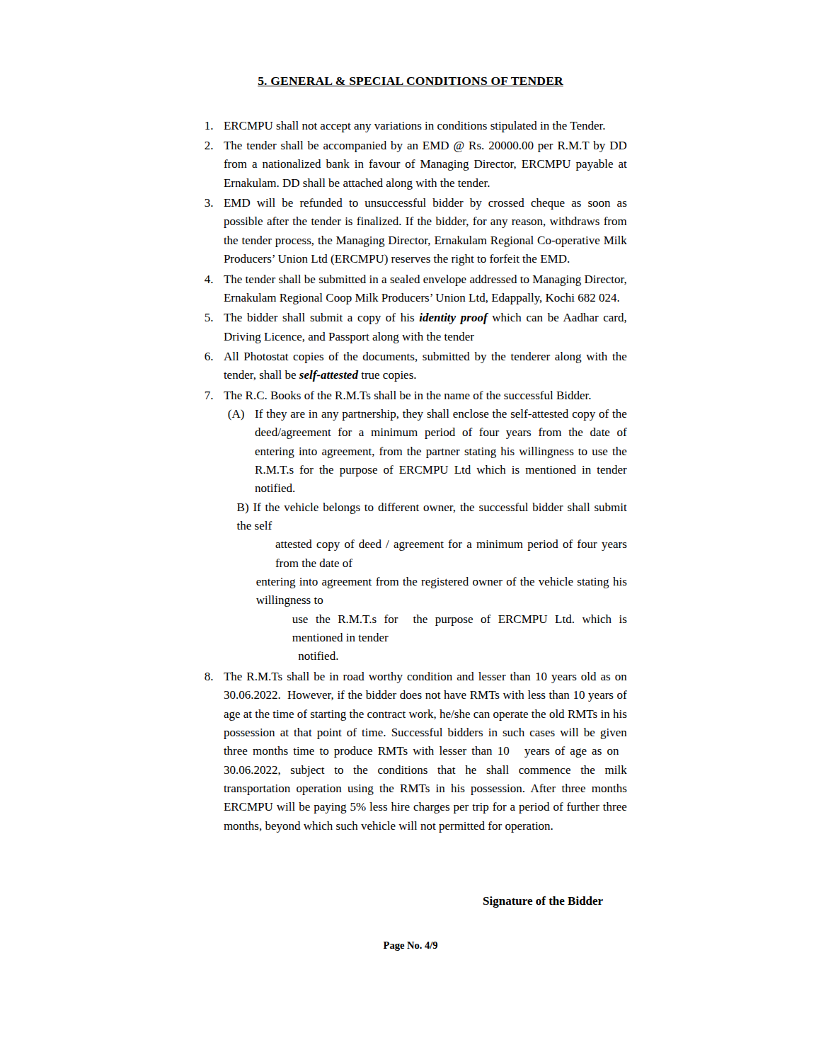5. GENERAL & SPECIAL CONDITIONS OF TENDER
ERCMPU shall not accept any variations in conditions stipulated in the Tender.
The tender shall be accompanied by an EMD @ Rs. 20000.00 per R.M.T by DD from a nationalized bank in favour of Managing Director, ERCMPU payable at Ernakulam. DD shall be attached along with the tender.
EMD will be refunded to unsuccessful bidder by crossed cheque as soon as possible after the tender is finalized. If the bidder, for any reason, withdraws from the tender process, the Managing Director, Ernakulam Regional Co-operative Milk Producers’ Union Ltd (ERCMPU) reserves the right to forfeit the EMD.
The tender shall be submitted in a sealed envelope addressed to Managing Director, Ernakulam Regional Coop Milk Producers’ Union Ltd, Edappally, Kochi 682 024.
The bidder shall submit a copy of his identity proof which can be Aadhar card, Driving Licence, and Passport along with the tender
All Photostat copies of the documents, submitted by the tenderer along with the tender, shall be self-attested true copies.
The R.C. Books of the R.M.Ts shall be in the name of the successful Bidder.
(A) If they are in any partnership, they shall enclose the self-attested copy of the deed/agreement for a minimum period of four years from the date of entering into agreement, from the partner stating his willingness to use the R.M.T.s for the purpose of ERCMPU Ltd which is mentioned in tender notified.
B) If the vehicle belongs to different owner, the successful bidder shall submit the self attested copy of deed / agreement for a minimum period of four years from the date of entering into agreement from the registered owner of the vehicle stating his willingness to use the R.M.T.s for the purpose of ERCMPU Ltd. which is mentioned in tender notified.
The R.M.Ts shall be in road worthy condition and lesser than 10 years old as on 30.06.2022. However, if the bidder does not have RMTs with less than 10 years of age at the time of starting the contract work, he/she can operate the old RMTs in his possession at that point of time. Successful bidders in such cases will be given three months time to produce RMTs with lesser than 10 years of age as on 30.06.2022, subject to the conditions that he shall commence the milk transportation operation using the RMTs in his possession. After three months ERCMPU will be paying 5% less hire charges per trip for a period of further three months, beyond which such vehicle will not permitted for operation.
Signature of the Bidder
Page No. 4/9